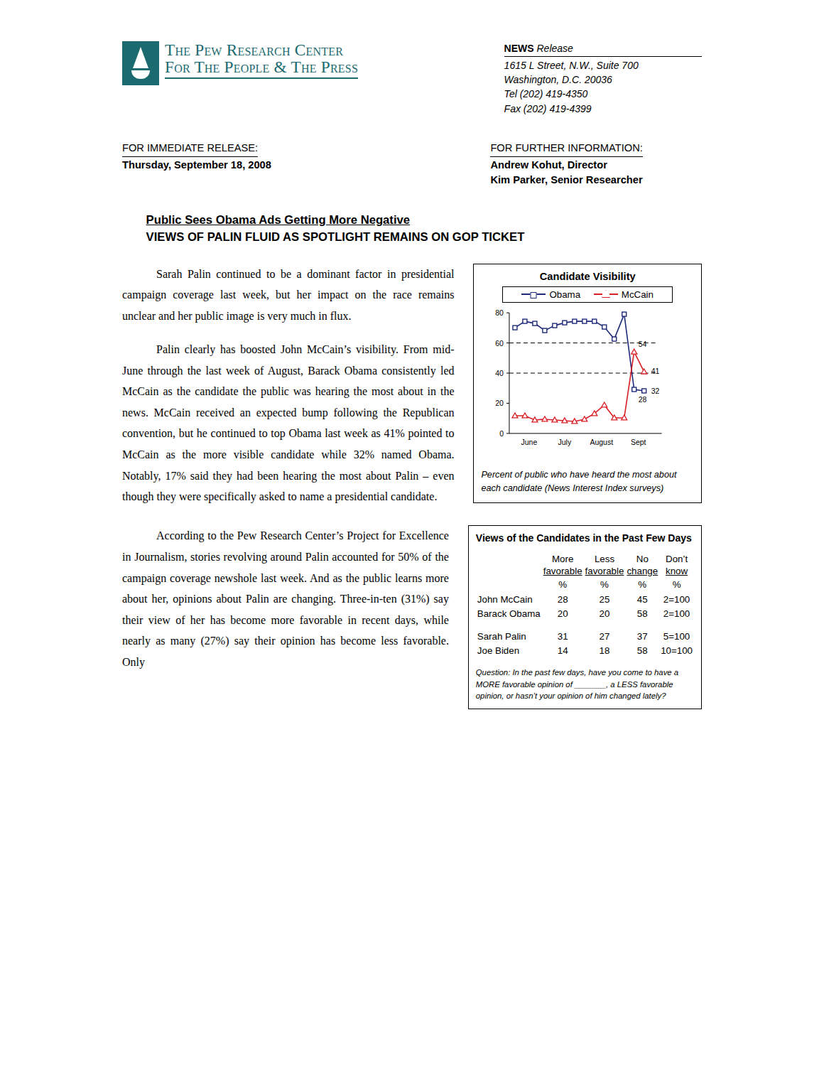The Pew Research Center
For The People & The Press
NEWS Release 1615 L Street, N.W., Suite 700
Washington, D.C. 20036
Tel (202) 419-4350
Fax (202) 419-4399
FOR IMMEDIATE RELEASE:
Thursday, September 18, 2008
FOR FURTHER INFORMATION:
Andrew Kohut, Director
Kim Parker, Senior Researcher
Public Sees Obama Ads Getting More Negative VIEWS OF PALIN FLUID AS SPOTLIGHT REMAINS ON GOP TICKET
Sarah Palin continued to be a dominant factor in presidential campaign coverage last week, but her impact on the race remains unclear and her public image is very much in flux.
Palin clearly has boosted John McCain’s visibility. From mid-June through the last week of August, Barack Obama consistently led McCain as the candidate the public was hearing the most about in the news. McCain received an expected bump following the Republican convention, but he continued to top Obama last week as 41% pointed to McCain as the more visible candidate while 32% named Obama. Notably, 17% said they had been hearing the most about Palin – even though they were specifically asked to name a presidential candidate.
Candidate Visibility
Obama
McCain
0 20 40 60 80 June July August Sept 54 41 32 28
Percent of public who have heard the most about each candidate (News Interest Index surveys)
According to the Pew Research Center’s Project for Excellence in Journalism, stories revolving around Palin accounted for 50% of the campaign coverage newshole last week. And as the public learns more about her, opinions about Palin are changing. Three-in-ten (31%) say their view of her has become more favorable in recent days, while nearly as many (27%) say their opinion has become less favorable. Only
Views of the Candidates in the Past Few Days
| | More favorable | Less favorable | No change | Don’t know |
| --- | --- | --- | --- | --- |
| | % | % | % | % |
| John McCain | 28 | 25 | 45 | 2=100 |
| Barack Obama | 20 | 20 | 58 | 2=100 |
| Sarah Palin | 31 | 27 | 37 | 5=100 |
| Joe Biden | 14 | 18 | 58 | 10=100 |
Question: In the past few days, have you come to have a MORE favorable opinion of _______, a LESS favorable opinion, or hasn’t your opinion of him changed lately?